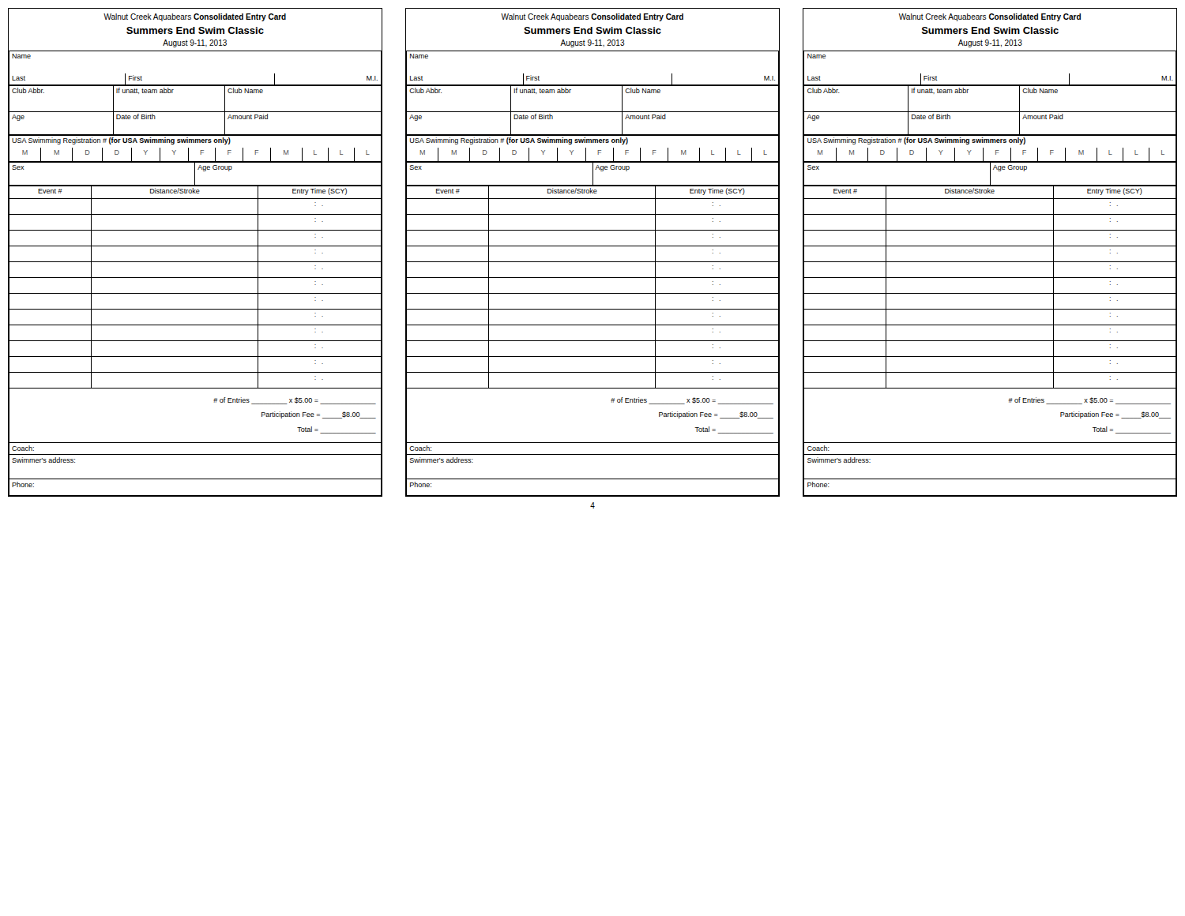Walnut Creek Aquabears Consolidated Entry Card
Summers End Swim Classic
August 9-11, 2013
| Name |
| Last | First | M.I. |
| Club Abbr. | If unatt, team abbr | Club Name |
| Age | Date of Birth | Amount Paid |
| USA Swimming Registration # (for USA Swimming swimmers only) |
| M | M | D | D | Y | Y | F | F | F | M | L | L | L |
| Sex | Age Group |
| Event # | Distance/Stroke | Entry Time (SCY) |
| | | : . |
| | | : . |
| | | : . |
| | | : . |
| | | : . |
| | | : . |
| | | : . |
| | | : . |
| | | : . |
| | | : . |
| | | : . |
| | | : . |
# of Entries _________ x $5.00 = ______________
Participation Fee = _____$8.00____
Total = ______________
Coach:
Swimmer's address:
Phone:
Walnut Creek Aquabears Consolidated Entry Card
Summers End Swim Classic
August 9-11, 2013
| Name |
| Last | First | M.I. |
| Club Abbr. | If unatt, team abbr | Club Name |
| Age | Date of Birth | Amount Paid |
| USA Swimming Registration # (for USA Swimming swimmers only) |
| M | M | D | D | Y | Y | F | F | F | M | L | L | L |
| Sex | Age Group |
| Event # | Distance/Stroke | Entry Time (SCY) |
| | | : . |
| | | : . |
| | | : . |
| | | : . |
| | | : . |
| | | : . |
| | | : . |
| | | : . |
| | | : . |
| | | : . |
| | | : . |
| | | : . |
# of Entries _________ x $5.00 = ______________
Participation Fee = _____$8.00____
Total = ______________
Coach:
Swimmer's address:
Phone:
Walnut Creek Aquabears Consolidated Entry Card
Summers End Swim Classic
August 9-11, 2013
| Name |
| Last | First | M.I. |
| Club Abbr. | If unatt, team abbr | Club Name |
| Age | Date of Birth | Amount Paid |
| USA Swimming Registration # (for USA Swimming swimmers only) |
| M | M | D | D | Y | Y | F | F | F | M | L | L | L |
| Sex | Age Group |
| Event # | Distance/Stroke | Entry Time (SCY) |
| | | : . |
| | | : . |
| | | : . |
| | | : . |
| | | : . |
| | | : . |
| | | : . |
| | | : . |
| | | : . |
| | | : . |
| | | : . |
| | | : . |
# of Entries _________ x $5.00 = ______________
Participation Fee = _____$8.00___
Total = ______________
Coach:
Swimmer's address:
Phone:
4